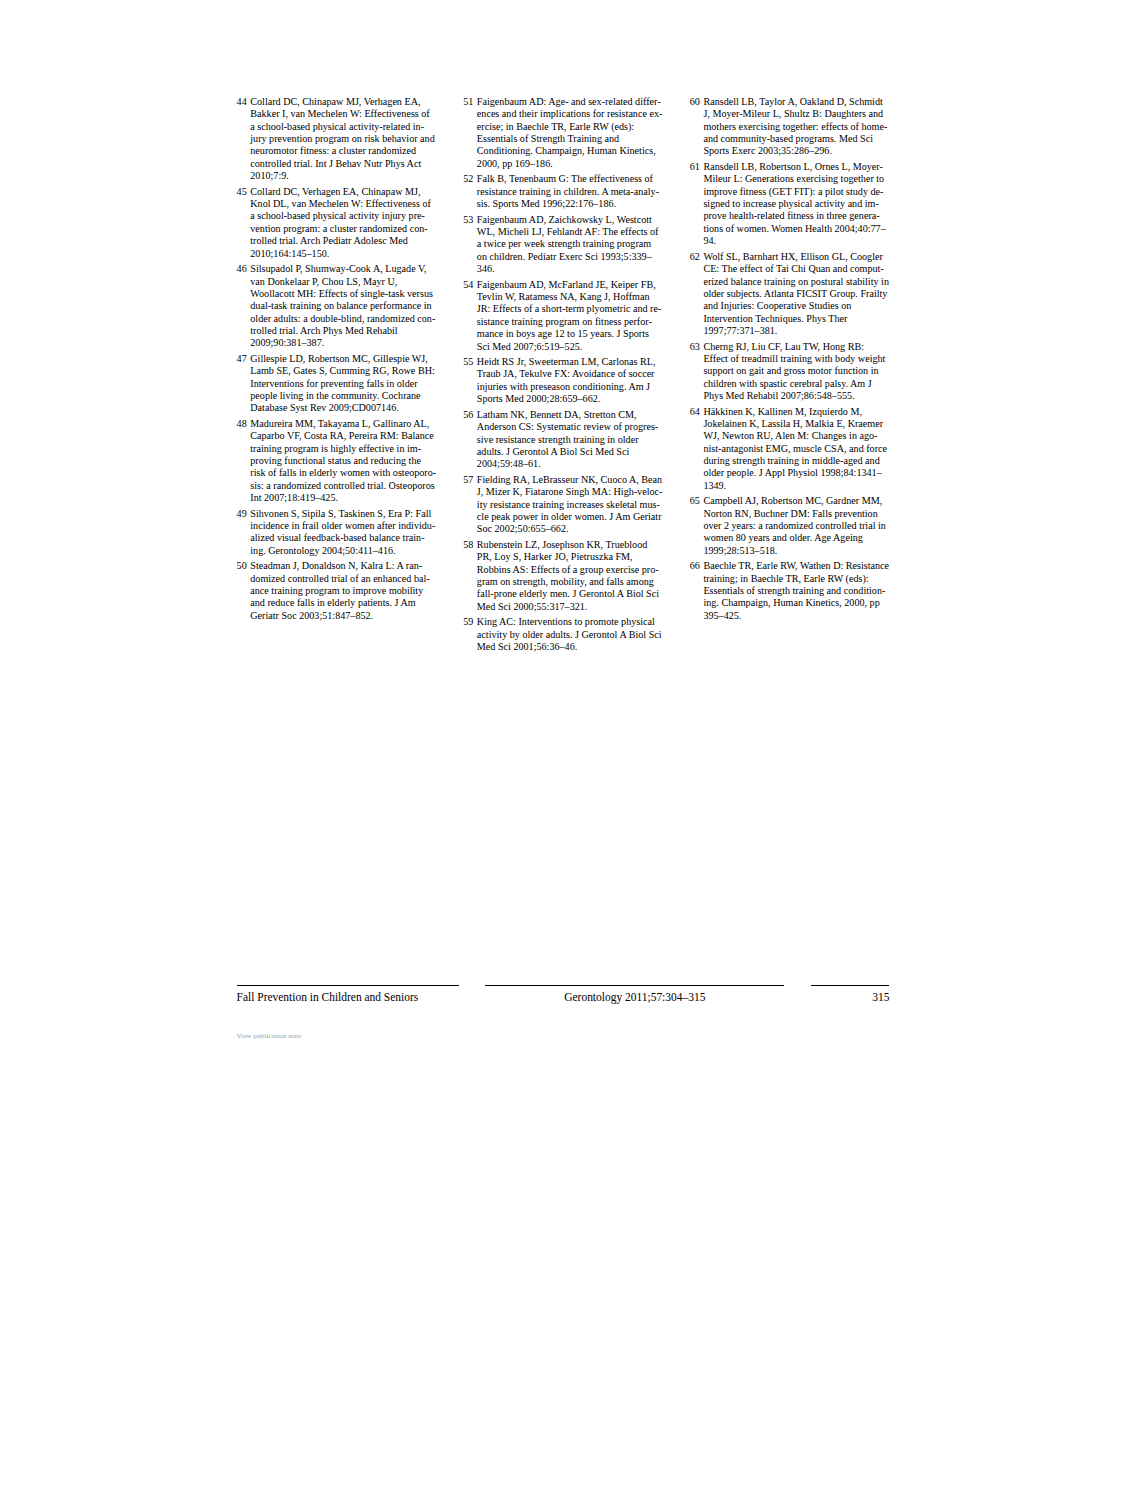44 Collard DC, Chinapaw MJ, Verhagen EA, Bakker I, van Mechelen W: Effectiveness of a school-based physical activity-related injury prevention program on risk behavior and neuromotor fitness: a cluster randomized controlled trial. Int J Behav Nutr Phys Act 2010;7:9.
45 Collard DC, Verhagen EA, Chinapaw MJ, Knol DL, van Mechelen W: Effectiveness of a school-based physical activity injury prevention program: a cluster randomized controlled trial. Arch Pediatr Adolesc Med 2010;164:145–150.
46 Silsupadol P, Shumway-Cook A, Lugade V, van Donkelaar P, Chou LS, Mayr U, Woollacott MH: Effects of single-task versus dual-task training on balance performance in older adults: a double-blind, randomized controlled trial. Arch Phys Med Rehabil 2009;90:381–387.
47 Gillespie LD, Robertson MC, Gillespie WJ, Lamb SE, Gates S, Cumming RG, Rowe BH: Interventions for preventing falls in older people living in the community. Cochrane Database Syst Rev 2009;CD007146.
48 Madureira MM, Takayama L, Gallinaro AL, Caparbo VF, Costa RA, Pereira RM: Balance training program is highly effective in improving functional status and reducing the risk of falls in elderly women with osteoporosis: a randomized controlled trial. Osteoporos Int 2007;18:419–425.
49 Sihvonen S, Sipila S, Taskinen S, Era P: Fall incidence in frail older women after individualized visual feedback-based balance training. Gerontology 2004;50:411–416.
50 Steadman J, Donaldson N, Kalra L: A randomized controlled trial of an enhanced balance training program to improve mobility and reduce falls in elderly patients. J Am Geriatr Soc 2003;51:847–852.
51 Faigenbaum AD: Age- and sex-related differences and their implications for resistance exercise; in Baechle TR, Earle RW (eds): Essentials of Strength Training and Conditioning. Champaign, Human Kinetics, 2000, pp 169–186.
52 Falk B, Tenenbaum G: The effectiveness of resistance training in children. A meta-analysis. Sports Med 1996;22:176–186.
53 Faigenbaum AD, Zaichkowsky L, Westcott WL, Micheli LJ, Fehlandt AF: The effects of a twice per week strength training program on children. Pediatr Exerc Sci 1993;5:339–346.
54 Faigenbaum AD, McFarland JE, Keiper FB, Tevlin W, Ratamess NA, Kang J, Hoffman JR: Effects of a short-term plyometric and resistance training program on fitness performance in boys age 12 to 15 years. J Sports Sci Med 2007;6:519–525.
55 Heidt RS Jr, Sweeterman LM, Carlonas RL, Traub JA, Tekulve FX: Avoidance of soccer injuries with preseason conditioning. Am J Sports Med 2000;28:659–662.
56 Latham NK, Bennett DA, Stretton CM, Anderson CS: Systematic review of progressive resistance strength training in older adults. J Gerontol A Biol Sci Med Sci 2004;59:48–61.
57 Fielding RA, LeBrasseur NK, Cuoco A, Bean J, Mizer K, Fiatarone Singh MA: High-velocity resistance training increases skeletal muscle peak power in older women. J Am Geriatr Soc 2002;50:655–662.
58 Rubenstein LZ, Josephson KR, Trueblood PR, Loy S, Harker JO, Pietruszka FM, Robbins AS: Effects of a group exercise program on strength, mobility, and falls among fall-prone elderly men. J Gerontol A Biol Sci Med Sci 2000;55:317–321.
59 King AC: Interventions to promote physical activity by older adults. J Gerontol A Biol Sci Med Sci 2001;56:36–46.
60 Ransdell LB, Taylor A, Oakland D, Schmidt J, Moyer-Mileur L, Shultz B: Daughters and mothers exercising together: effects of home- and community-based programs. Med Sci Sports Exerc 2003;35:286–296.
61 Ransdell LB, Robertson L, Ornes L, Moyer-Mileur L: Generations exercising together to improve fitness (GET FIT): a pilot study designed to increase physical activity and improve health-related fitness in three generations of women. Women Health 2004;40:77–94.
62 Wolf SL, Barnhart HX, Ellison GL, Coogler CE: The effect of Tai Chi Quan and computerized balance training on postural stability in older subjects. Atlanta FICSIT Group. Frailty and Injuries: Cooperative Studies on Intervention Techniques. Phys Ther 1997;77:371–381.
63 Cherng RJ, Liu CF, Lau TW, Hong RB: Effect of treadmill training with body weight support on gait and gross motor function in children with spastic cerebral palsy. Am J Phys Med Rehabil 2007;86:548–555.
64 Häkkinen K, Kallinen M, Izquierdo M, Jokelainen K, Lassila H, Malkia E, Kraemer WJ, Newton RU, Alen M: Changes in agonist-antagonist EMG, muscle CSA, and force during strength training in middle-aged and older people. J Appl Physiol 1998;84:1341–1349.
65 Campbell AJ, Robertson MC, Gardner MM, Norton RN, Buchner DM: Falls prevention over 2 years: a randomized controlled trial in women 80 years and older. Age Ageing 1999;28:513–518.
66 Baechle TR, Earle RW, Wathen D: Resistance training; in Baechle TR, Earle RW (eds): Essentials of strength training and conditioning. Champaign, Human Kinetics, 2000, pp 395–425.
Fall Prevention in Children and Seniors
Gerontology 2011;57:304–315
315
View publication stats